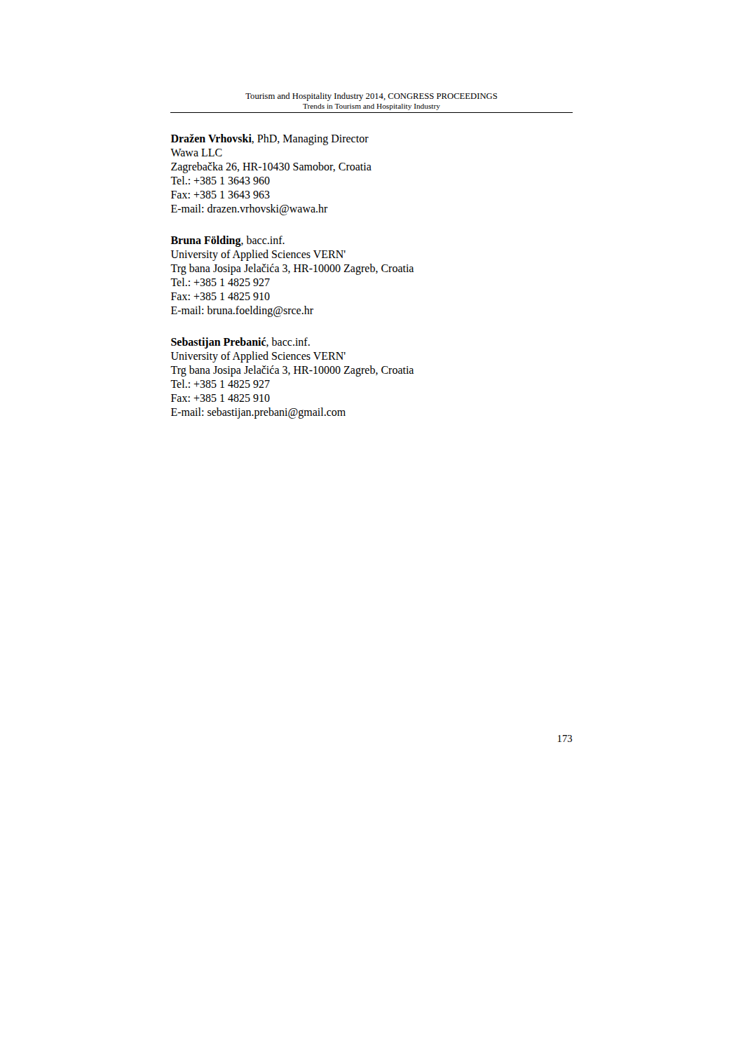Tourism and Hospitality Industry 2014, CONGRESS PROCEEDINGS Trends in Tourism and Hospitality Industry
Dražen Vrhovski, PhD, Managing Director
Wawa LLC
Zagrebačka 26, HR-10430 Samobor, Croatia
Tel.: +385 1 3643 960
Fax: +385 1 3643 963
E-mail: drazen.vrhovski@wawa.hr
Bruna Földing, bacc.inf.
University of Applied Sciences VERN'
Trg bana Josipa Jelačića 3, HR-10000 Zagreb, Croatia
Tel.: +385 1 4825 927
Fax: +385 1 4825 910
E-mail: bruna.foelding@srce.hr
Sebastijan Prebanić, bacc.inf.
University of Applied Sciences VERN'
Trg bana Josipa Jelačića 3, HR-10000 Zagreb, Croatia
Tel.: +385 1 4825 927
Fax: +385 1 4825 910
E-mail: sebastijan.prebani@gmail.com
173